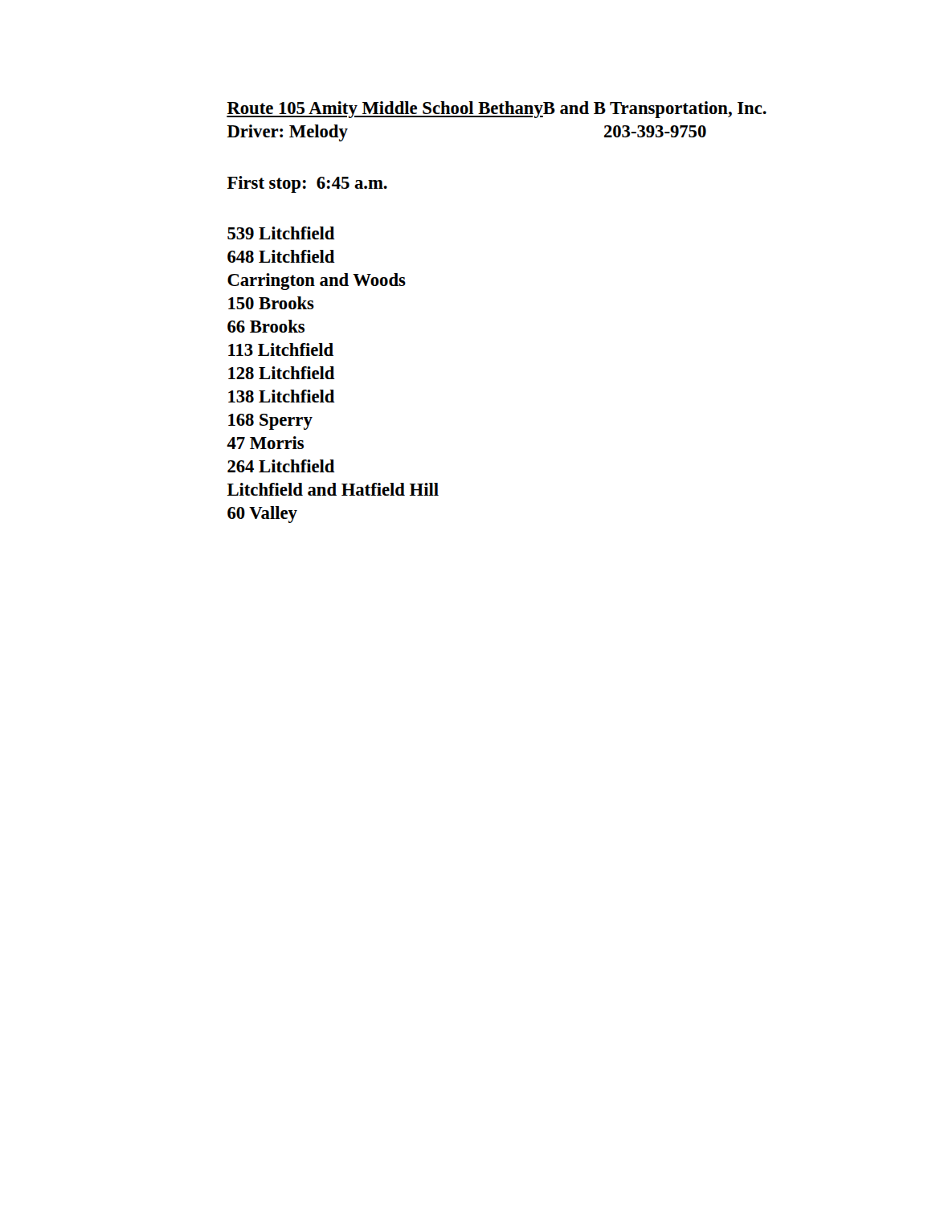Route 105 Amity Middle School Bethany
Driver: Melody
B and B Transportation, Inc.
203-393-9750
First stop: 6:45 a.m.
539 Litchfield
648 Litchfield
Carrington and Woods
150 Brooks
66 Brooks
113 Litchfield
128 Litchfield
138 Litchfield
168 Sperry
47 Morris
264 Litchfield
Litchfield and Hatfield Hill
60 Valley